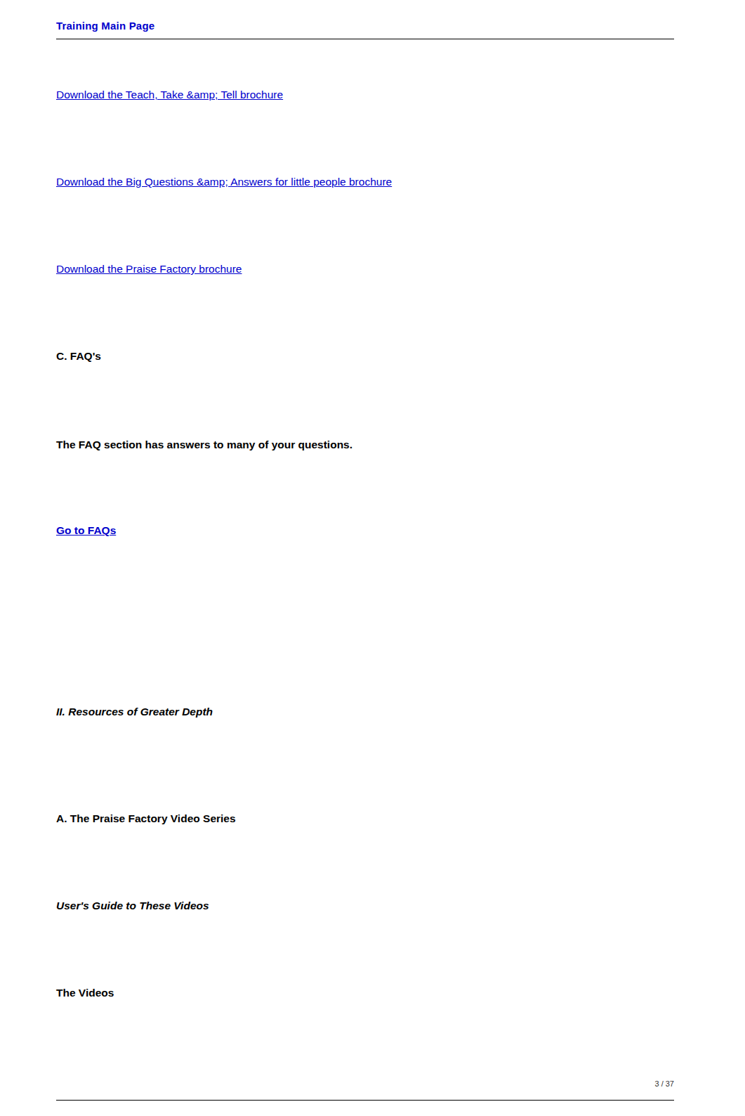Training Main Page
Download the Teach, Take &amp; Tell brochure Download the Big Questions &amp; Answers for little people brochure Download the Praise Factory brochure
C. FAQ's
The FAQ section has answers to many of your questions.
Go to FAQs
II. Resources of Greater Depth
A. The Praise Factory Video Series
User's Guide to These Videos
The Videos
3 / 37